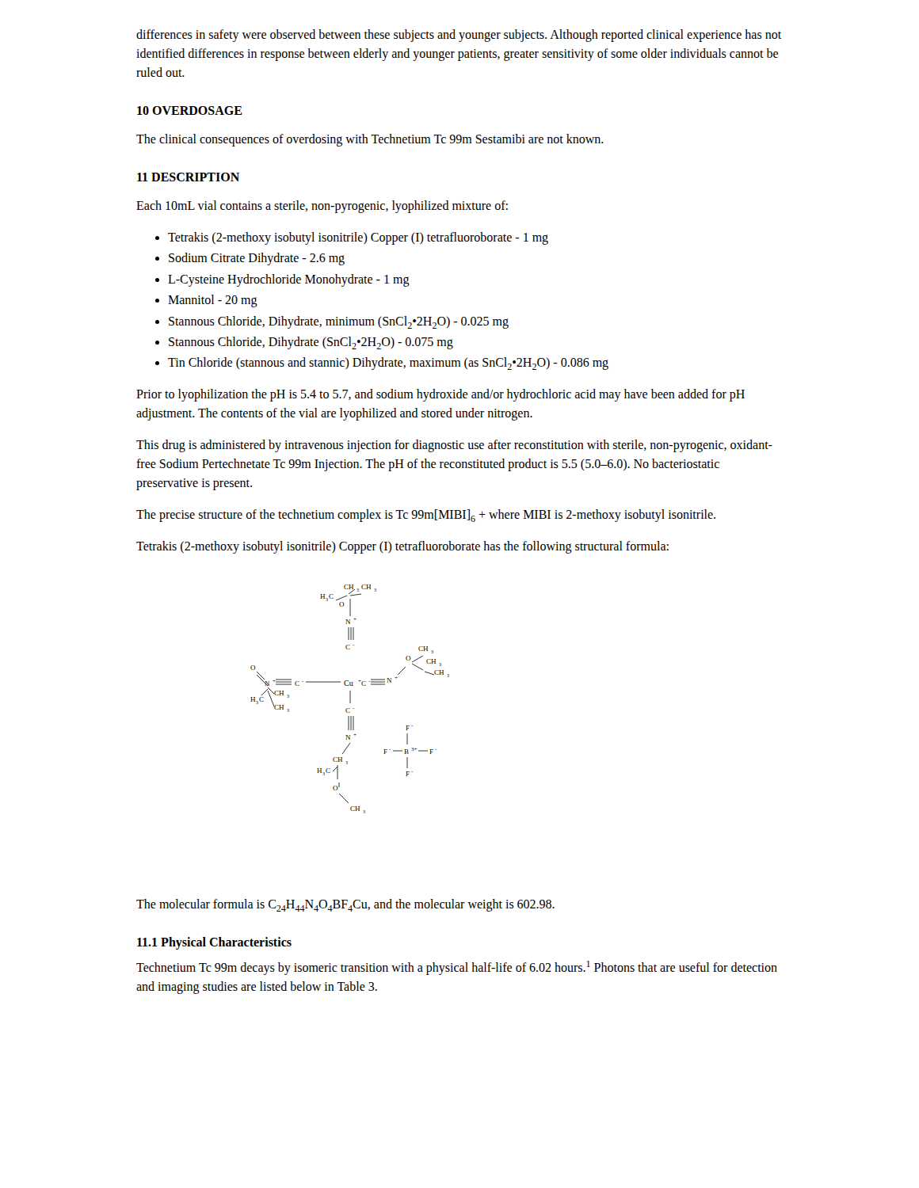differences in safety were observed between these subjects and younger subjects. Although reported clinical experience has not identified differences in response between elderly and younger patients, greater sensitivity of some older individuals cannot be ruled out.
10 OVERDOSAGE
The clinical consequences of overdosing with Technetium Tc 99m Sestamibi are not known.
11 DESCRIPTION
Each 10mL vial contains a sterile, non-pyrogenic, lyophilized mixture of:
Tetrakis (2-methoxy isobutyl isonitrile) Copper (I) tetrafluoroborate - 1 mg
Sodium Citrate Dihydrate - 2.6 mg
L-Cysteine Hydrochloride Monohydrate - 1 mg
Mannitol - 20 mg
Stannous Chloride, Dihydrate, minimum (SnCl2•2H2O) - 0.025 mg
Stannous Chloride, Dihydrate (SnCl2•2H2O) - 0.075 mg
Tin Chloride (stannous and stannic) Dihydrate, maximum (as SnCl2•2H2O) - 0.086 mg
Prior to lyophilization the pH is 5.4 to 5.7, and sodium hydroxide and/or hydrochloric acid may have been added for pH adjustment. The contents of the vial are lyophilized and stored under nitrogen.
This drug is administered by intravenous injection for diagnostic use after reconstitution with sterile, non-pyrogenic, oxidant-free Sodium Pertechnetate Tc 99m Injection. The pH of the reconstituted product is 5.5 (5.0–6.0). No bacteriostatic preservative is present.
The precise structure of the technetium complex is Tc 99m[MIBI]6 + where MIBI is 2-methoxy isobutyl isonitrile.
Tetrakis (2-methoxy isobutyl isonitrile) Copper (I) tetrafluoroborate has the following structural formula:
CH3 CH3 H3C O N+ C- CH3 O CH3 CH3 N+ C- Cu+ N+ C- O H3C CH3 CH3 C- N+ CH3 H3C O CH3 F- F- B3+ F- F-
The molecular formula is C24H44N4O4BF4Cu, and the molecular weight is 602.98.
11.1 Physical Characteristics
Technetium Tc 99m decays by isomeric transition with a physical half-life of 6.02 hours.1 Photons that are useful for detection and imaging studies are listed below in Table 3.